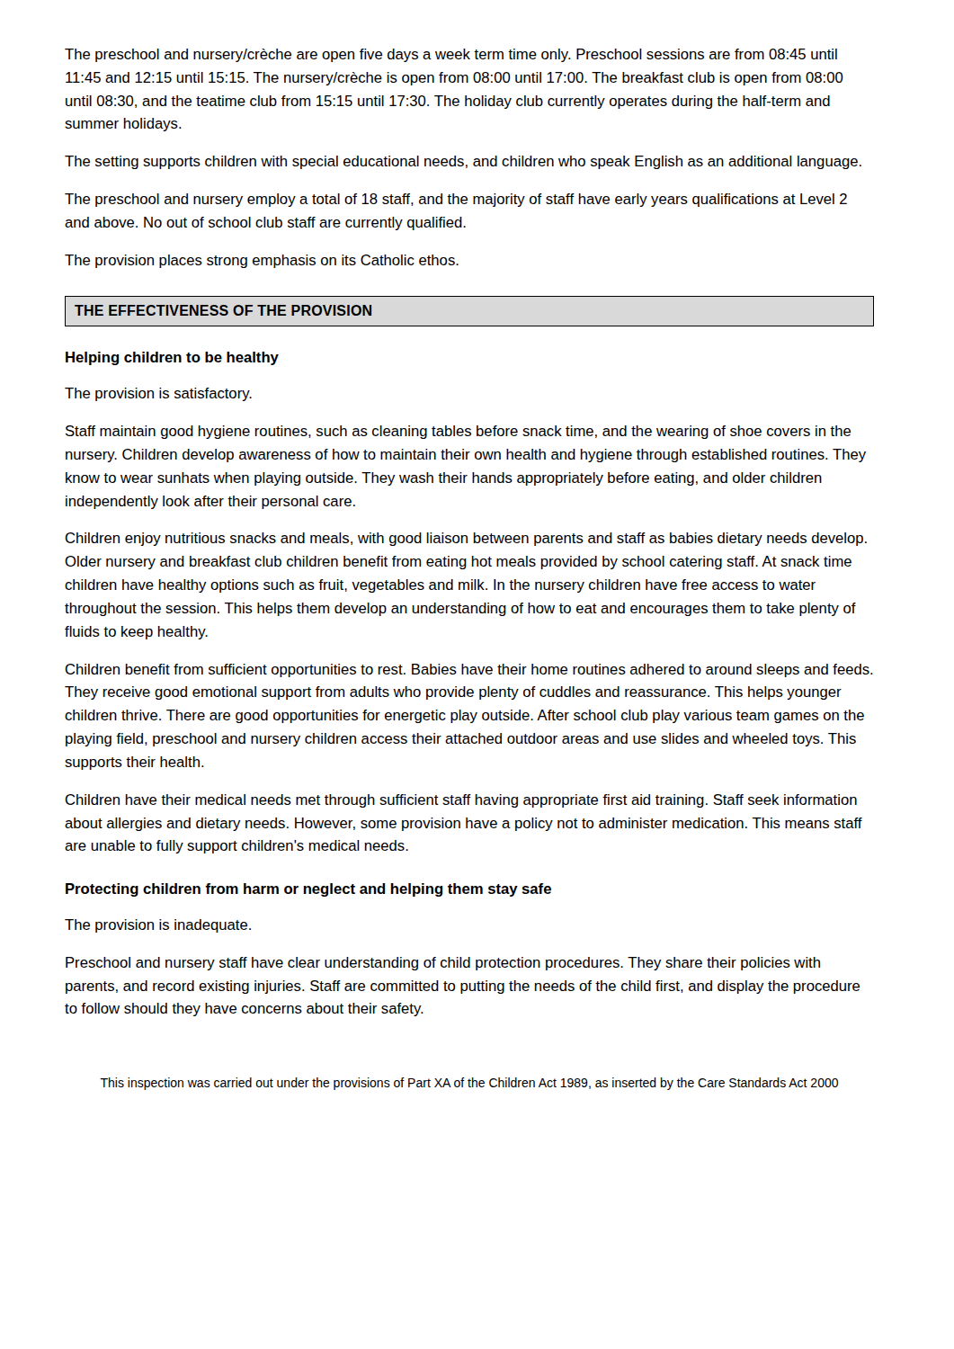The preschool and nursery/crèche are open five days a week term time only. Preschool sessions are from 08:45 until 11:45 and 12:15 until 15:15. The nursery/crèche is open from 08:00 until 17:00. The breakfast club is open from 08:00 until 08:30, and the teatime club from 15:15 until 17:30. The holiday club currently operates during the half-term and summer holidays.
The setting supports children with special educational needs, and children who speak English as an additional language.
The preschool and nursery employ a total of 18 staff, and the majority of staff have early years qualifications at Level 2 and above. No out of school club staff are currently qualified.
The provision places strong emphasis on its Catholic ethos.
THE EFFECTIVENESS OF THE PROVISION
Helping children to be healthy
The provision is satisfactory.
Staff maintain good hygiene routines, such as cleaning tables before snack time, and the wearing of shoe covers in the nursery. Children develop awareness of how to maintain their own health and hygiene through established routines. They know to wear sunhats when playing outside. They wash their hands appropriately before eating, and older children independently look after their personal care.
Children enjoy nutritious snacks and meals, with good liaison between parents and staff as babies dietary needs develop. Older nursery and breakfast club children benefit from eating hot meals provided by school catering staff. At snack time children have healthy options such as fruit, vegetables and milk. In the nursery children have free access to water throughout the session. This helps them develop an understanding of how to eat and encourages them to take plenty of fluids to keep healthy.
Children benefit from sufficient opportunities to rest. Babies have their home routines adhered to around sleeps and feeds. They receive good emotional support from adults who provide plenty of cuddles and reassurance. This helps younger children thrive. There are good opportunities for energetic play outside. After school club play various team games on the playing field, preschool and nursery children access their attached outdoor areas and use slides and wheeled toys. This supports their health.
Children have their medical needs met through sufficient staff having appropriate first aid training. Staff seek information about allergies and dietary needs. However, some provision have a policy not to administer medication. This means staff are unable to fully support children's medical needs.
Protecting children from harm or neglect and helping them stay safe
The provision is inadequate.
Preschool and nursery staff have clear understanding of child protection procedures. They share their policies with parents, and record existing injuries. Staff are committed to putting the needs of the child first, and display the procedure to follow should they have concerns about their safety.
This inspection was carried out under the provisions of Part XA of the Children Act 1989, as inserted by the Care Standards Act 2000